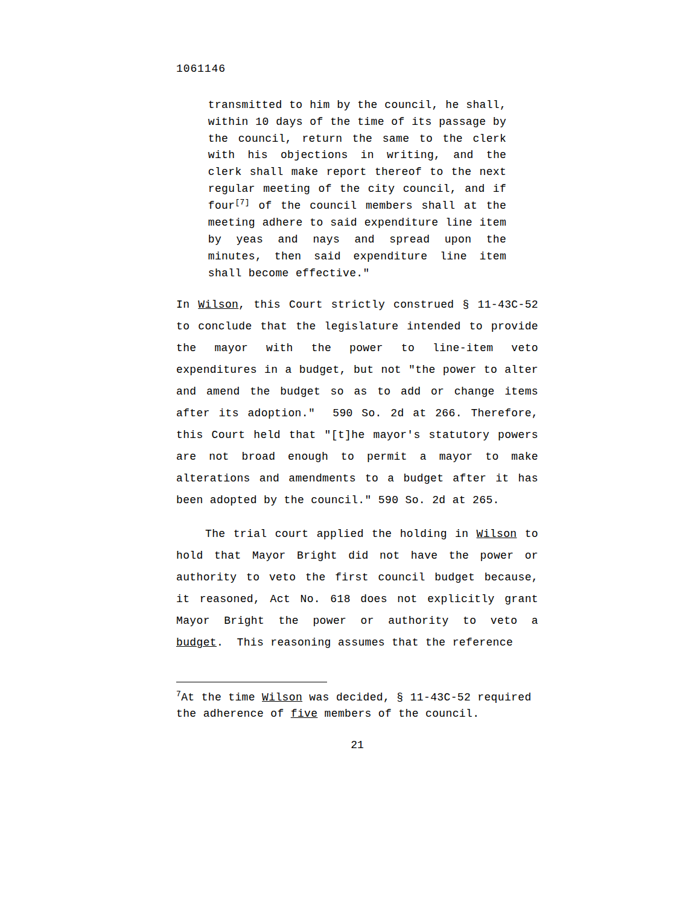1061146
transmitted to him by the council, he shall, within 10 days of the time of its passage by the council, return the same to the clerk with his objections in writing, and the clerk shall make report thereof to the next regular meeting of the city council, and if four[7] of the council members shall at the meeting adhere to said expenditure line item by yeas and nays and spread upon the minutes, then said expenditure line item shall become effective."
In Wilson, this Court strictly construed § 11-43C-52 to conclude that the legislature intended to provide the mayor with the power to line-item veto expenditures in a budget, but not "the power to alter and amend the budget so as to add or change items after its adoption." 590 So. 2d at 266. Therefore, this Court held that "[t]he mayor's statutory powers are not broad enough to permit a mayor to make alterations and amendments to a budget after it has been adopted by the council." 590 So. 2d at 265.
The trial court applied the holding in Wilson to hold that Mayor Bright did not have the power or authority to veto the first council budget because, it reasoned, Act No. 618 does not explicitly grant Mayor Bright the power or authority to veto a budget. This reasoning assumes that the reference
7 At the time Wilson was decided, § 11-43C-52 required the adherence of five members of the council.
21